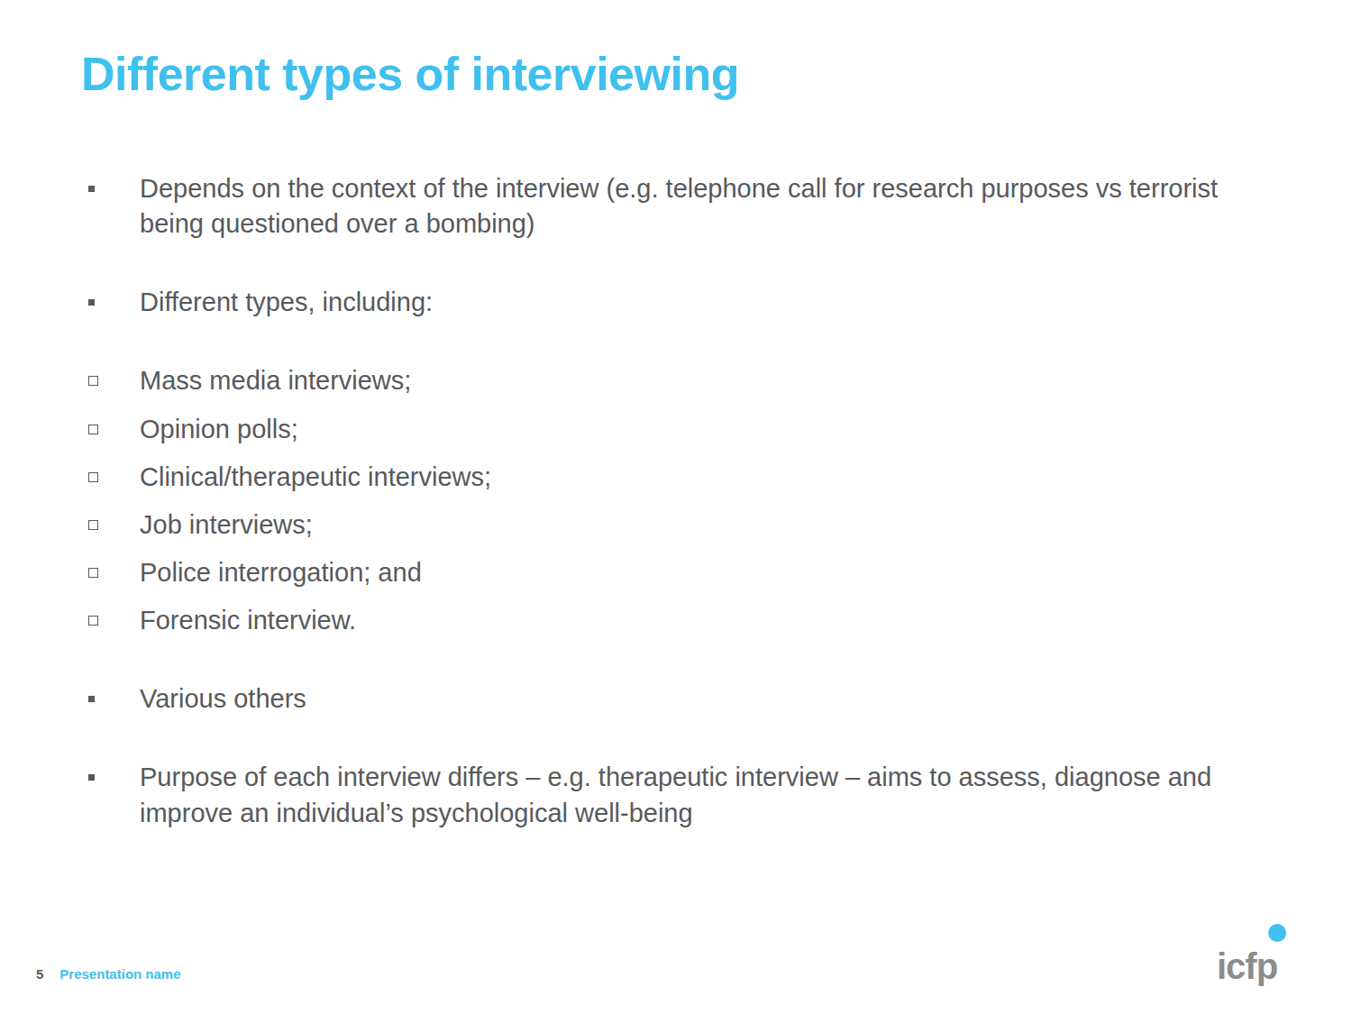Different types of interviewing
Depends on the context of the interview (e.g. telephone call for research purposes vs terrorist being questioned over a bombing)
Different types, including:
Mass media interviews;
Opinion polls;
Clinical/therapeutic interviews;
Job interviews;
Police interrogation; and
Forensic interview.
Various others
Purpose of each interview differs – e.g. therapeutic interview – aims to assess, diagnose and improve an individual’s psychological well-being
5 Presentation name
icfp